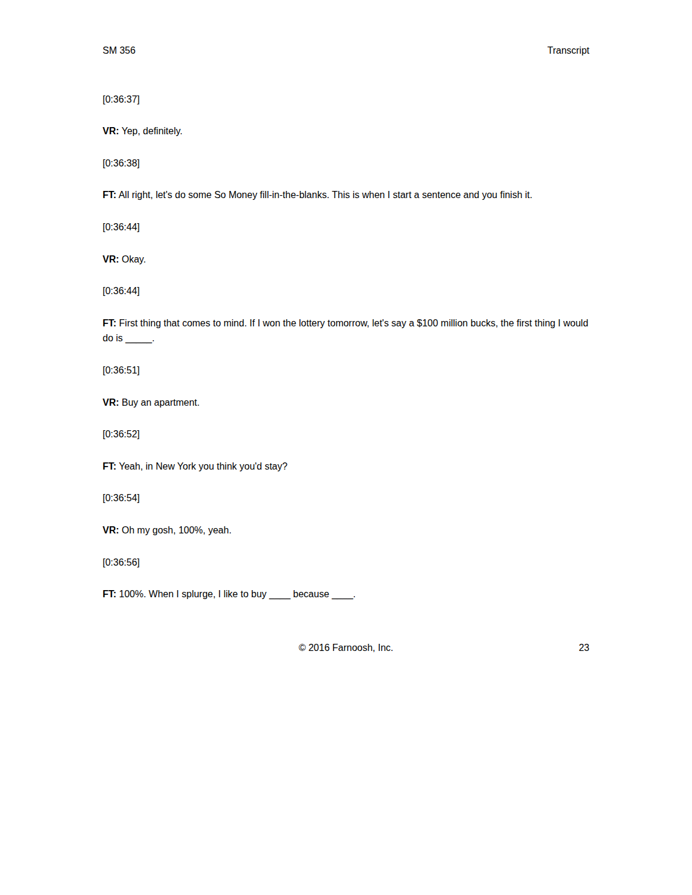SM 356 Transcript
[0:36:37]
VR: Yep, definitely.
[0:36:38]
FT: All right, let's do some So Money fill-in-the-blanks. This is when I start a sentence and you finish it.
[0:36:44]
VR: Okay.
[0:36:44]
FT: First thing that comes to mind. If I won the lottery tomorrow, let's say a $100 million bucks, the first thing I would do is _____.
[0:36:51]
VR: Buy an apartment.
[0:36:52]
FT: Yeah, in New York you think you'd stay?
[0:36:54]
VR: Oh my gosh, 100%, yeah.
[0:36:56]
FT: 100%. When I splurge, I like to buy ____ because ____.
© 2016 Farnoosh, Inc. 23